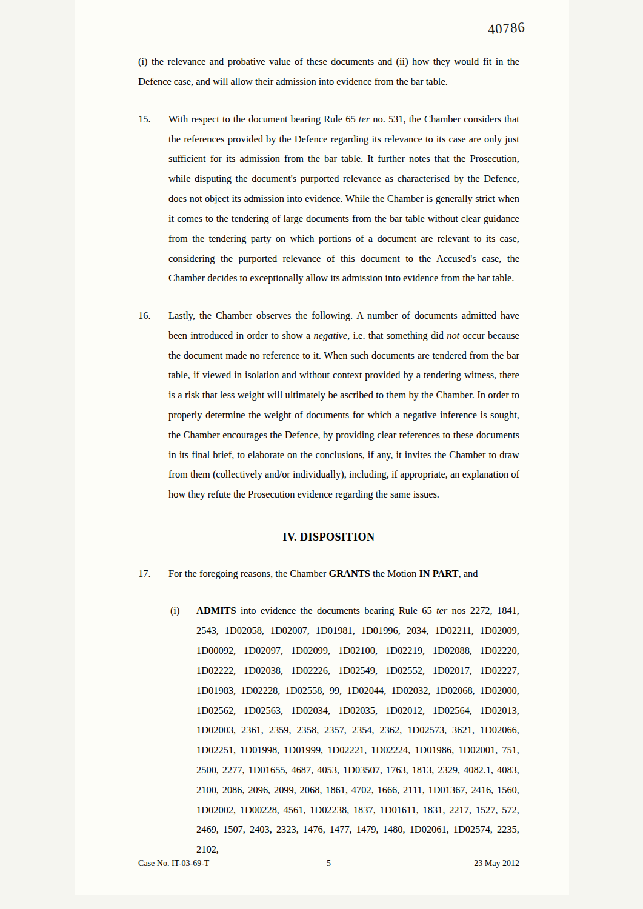40786
(i) the relevance and probative value of these documents and (ii) how they would fit in the Defence case, and will allow their admission into evidence from the bar table.
15.
With respect to the document bearing Rule 65 ter no. 531, the Chamber considers that the references provided by the Defence regarding its relevance to its case are only just sufficient for its admission from the bar table. It further notes that the Prosecution, while disputing the document's purported relevance as characterised by the Defence, does not object its admission into evidence. While the Chamber is generally strict when it comes to the tendering of large documents from the bar table without clear guidance from the tendering party on which portions of a document are relevant to its case, considering the purported relevance of this document to the Accused's case, the Chamber decides to exceptionally allow its admission into evidence from the bar table.
16.
Lastly, the Chamber observes the following. A number of documents admitted have been introduced in order to show a negative, i.e. that something did not occur because the document made no reference to it. When such documents are tendered from the bar table, if viewed in isolation and without context provided by a tendering witness, there is a risk that less weight will ultimately be ascribed to them by the Chamber. In order to properly determine the weight of documents for which a negative inference is sought, the Chamber encourages the Defence, by providing clear references to these documents in its final brief, to elaborate on the conclusions, if any, it invites the Chamber to draw from them (collectively and/or individually), including, if appropriate, an explanation of how they refute the Prosecution evidence regarding the same issues.
IV. DISPOSITION
17.
For the foregoing reasons, the Chamber GRANTS the Motion IN PART, and
(i)
ADMITS into evidence the documents bearing Rule 65 ter nos 2272, 1841, 2543, 1D02058, 1D02007, 1D01981, 1D01996, 2034, 1D02211, 1D02009, 1D00092, 1D02097, 1D02099, 1D02100, 1D02219, 1D02088, 1D02220, 1D02222, 1D02038, 1D02226, 1D02549, 1D02552, 1D02017, 1D02227, 1D01983, 1D02228, 1D02558, 99, 1D02044, 1D02032, 1D02068, 1D02000, 1D02562, 1D02563, 1D02034, 1D02035, 1D02012, 1D02564, 1D02013, 1D02003, 2361, 2359, 2358, 2357, 2354, 2362, 1D02573, 3621, 1D02066, 1D02251, 1D01998, 1D01999, 1D02221, 1D02224, 1D01986, 1D02001, 751, 2500, 2277, 1D01655, 4687, 4053, 1D03507, 1763, 1813, 2329, 4082.1, 4083, 2100, 2086, 2096, 2099, 2068, 1861, 4702, 1666, 2111, 1D01367, 2416, 1560, 1D02002, 1D00228, 4561, 1D02238, 1837, 1D01611, 1831, 2217, 1527, 572, 2469, 1507, 2403, 2323, 1476, 1477, 1479, 1480, 1D02061, 1D02574, 2235, 2102,
Case No. IT-03-69-T
5
23 May 2012